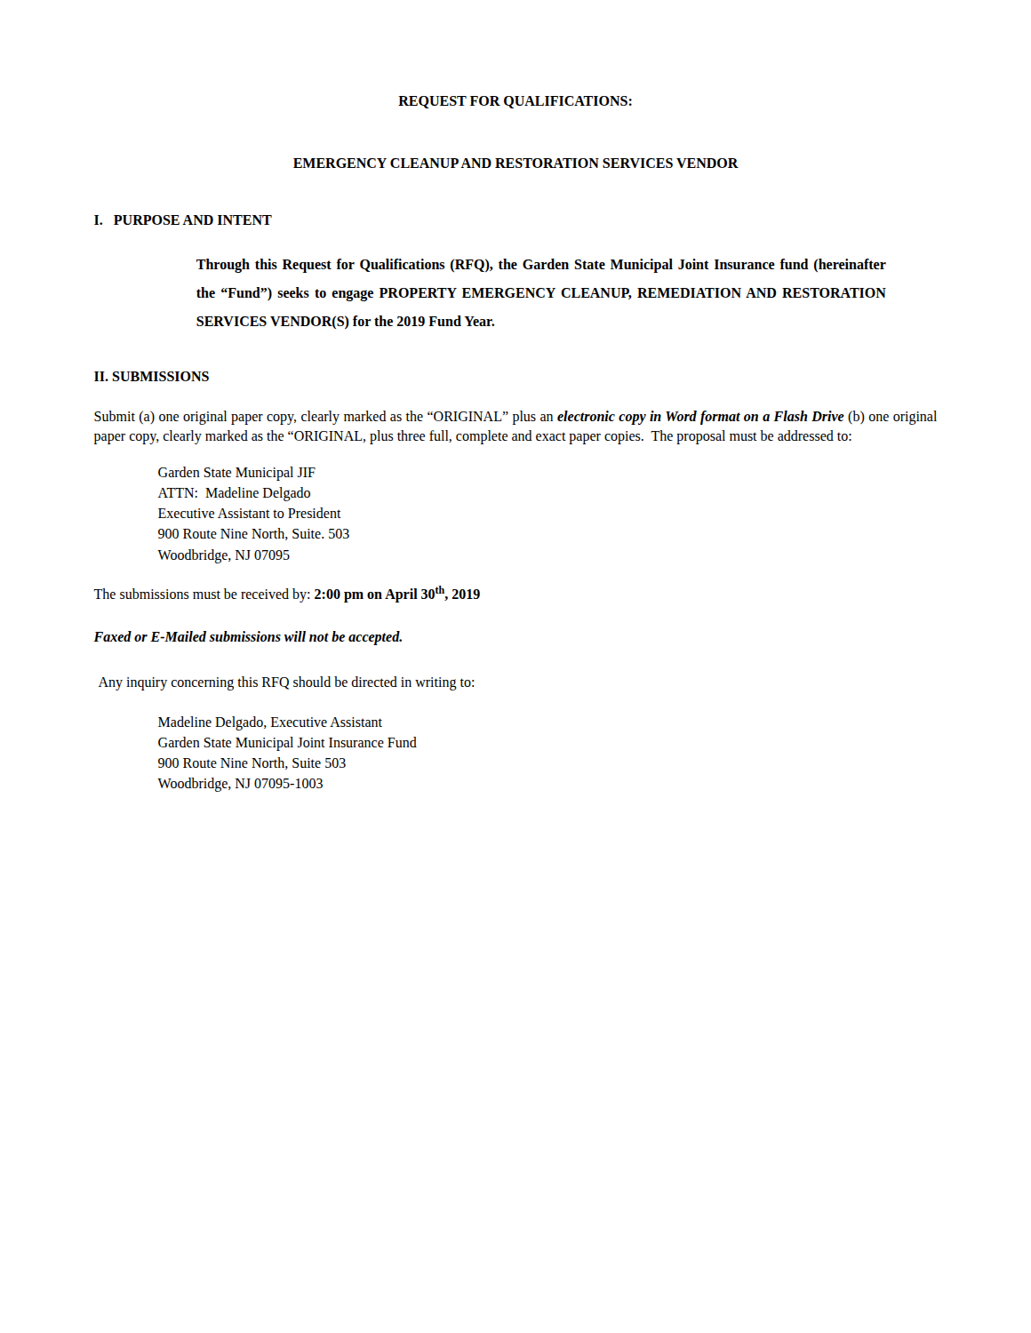REQUEST FOR QUALIFICATIONS:
EMERGENCY CLEANUP AND RESTORATION SERVICES VENDOR
I. PURPOSE AND INTENT
Through this Request for Qualifications (RFQ), the Garden State Municipal Joint Insurance fund (hereinafter the “Fund”) seeks to engage PROPERTY EMERGENCY CLEANUP, REMEDIATION AND RESTORATION SERVICES VENDOR(S) for the 2019 Fund Year.
II. SUBMISSIONS
Submit (a) one original paper copy, clearly marked as the “ORIGINAL” plus an electronic copy in Word format on a Flash Drive (b) one original paper copy, clearly marked as the “ORIGINAL, plus three full, complete and exact paper copies. The proposal must be addressed to:
Garden State Municipal JIF
ATTN: Madeline Delgado
Executive Assistant to President
900 Route Nine North, Suite. 503
Woodbridge, NJ 07095
The submissions must be received by: 2:00 pm on April 30th, 2019
Faxed or E-Mailed submissions will not be accepted.
Any inquiry concerning this RFQ should be directed in writing to:
Madeline Delgado, Executive Assistant
Garden State Municipal Joint Insurance Fund
900 Route Nine North, Suite 503
Woodbridge, NJ 07095-1003